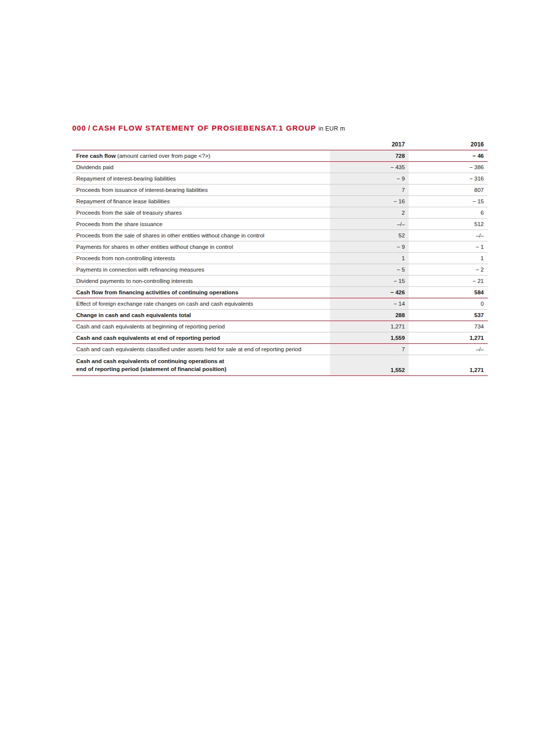000/Cash Flow Statement of ProSiebenSat.1 Group in EUR m
| | 2017 | 2016 |
| --- | --- | --- |
| Free cash flow (amount carried over from page <?>) | 728 | − 46 |
| Dividends paid | − 435 | − 386 |
| Repayment of interest-bearing liabilities | − 9 | − 316 |
| Proceeds from issuance of interest-bearing liabilities | 7 | 807 |
| Repayment of finance lease liabilities | − 16 | − 15 |
| Proceeds from the sale of treasury shares | 2 | 6 |
| Proceeds from the share issuance | –/– | 512 |
| Proceeds from the sale of shares in other entities without change in control | 52 | –/– |
| Payments for shares in other entities without change in control | − 9 | − 1 |
| Proceeds from non-controlling interests | 1 | 1 |
| Payments in connection with refinancing measures | − 5 | − 2 |
| Dividend payments to non-controlling interests | − 15 | − 21 |
| Cash flow from financing activities of continuing operations | − 426 | 584 |
| Effect of foreign exchange rate changes on cash and cash equivalents | − 14 | 0 |
| Change in cash and cash equivalents total | 288 | 537 |
| Cash and cash equivalents at beginning of reporting period | 1,271 | 734 |
| Cash and cash equivalents at end of reporting period | 1,559 | 1,271 |
| Cash and cash equivalents classified under assets held for sale at end of reporting period | 7 | –/– |
| Cash and cash equivalents of continuing operations at end of reporting period (statement of financial position) | 1,552 | 1,271 |